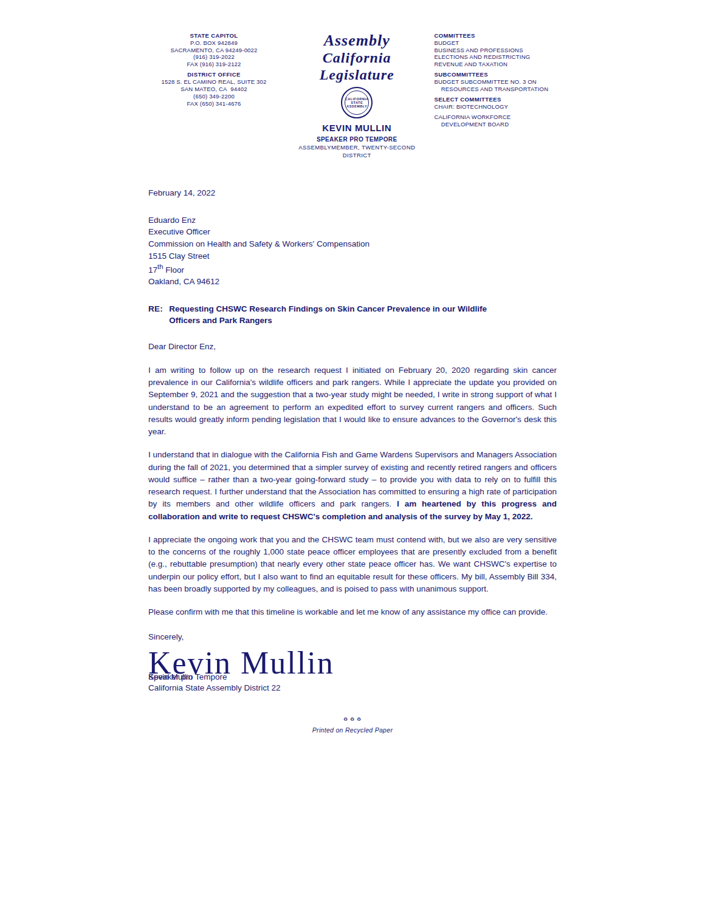STATE CAPITOL
P.O. BOX 942849
SACRAMENTO, CA 94249-0022
(916) 319-2022
FAX (916) 319-2122
DISTRICT OFFICE
1528 S. EL CAMINO REAL, SUITE 302
SAN MATEO, CA 94402
(650) 349-2200
FAX (650) 341-4676
Assembly
California Legislature
CALIFORNIA
STATE
ASSEMBLY
KEVIN MULLIN
SPEAKER PRO TEMPORE
ASSEMBLYMEMBER, TWENTY-SECOND DISTRICT
COMMITTEES
BUDGET
BUSINESS AND PROFESSIONS
ELECTIONS AND REDISTRICTING
REVENUE AND TAXATION
SUBCOMMITTEES
BUDGET SUBCOMMITTEE NO. 3 ON
RESOURCES AND TRANSPORTATION
SELECT COMMITTEES
CHAIR: BIOTECHNOLOGY
CALIFORNIA WORKFORCE
DEVELOPMENT BOARD
February 14, 2022
Eduardo Enz
Executive Officer
Commission on Health and Safety & Workers' Compensation
1515 Clay Street
17th Floor
Oakland, CA 94612
RE: Requesting CHSWC Research Findings on Skin Cancer Prevalence in our Wildlife
Officers and Park Rangers
Dear Director Enz,
I am writing to follow up on the research request I initiated on February 20, 2020 regarding skin cancer prevalence in our California's wildlife officers and park rangers. While I appreciate the update you provided on September 9, 2021 and the suggestion that a two-year study might be needed, I write in strong support of what I understand to be an agreement to perform an expedited effort to survey current rangers and officers. Such results would greatly inform pending legislation that I would like to ensure advances to the Governor's desk this year.
I understand that in dialogue with the California Fish and Game Wardens Supervisors and Managers Association during the fall of 2021, you determined that a simpler survey of existing and recently retired rangers and officers would suffice – rather than a two-year going-forward study – to provide you with data to rely on to fulfill this research request. I further understand that the Association has committed to ensuring a high rate of participation by its members and other wildlife officers and park rangers. I am heartened by this progress and collaboration and write to request CHSWC's completion and analysis of the survey by May 1, 2022.
I appreciate the ongoing work that you and the CHSWC team must contend with, but we also are very sensitive to the concerns of the roughly 1,000 state peace officer employees that are presently excluded from a benefit (e.g., rebuttable presumption) that nearly every other state peace officer has. We want CHSWC's expertise to underpin our policy effort, but I also want to find an equitable result for these officers. My bill, Assembly Bill 334, has been broadly supported by my colleagues, and is poised to pass with unanimous support.
Please confirm with me that this timeline is workable and let me know of any assistance my office can provide.
Sincerely,
Kevin Mullin
Kevin Mullin
Speaker pro Tempore
California State Assembly District 22
♻ ♻ ♻
Printed on Recycled Paper